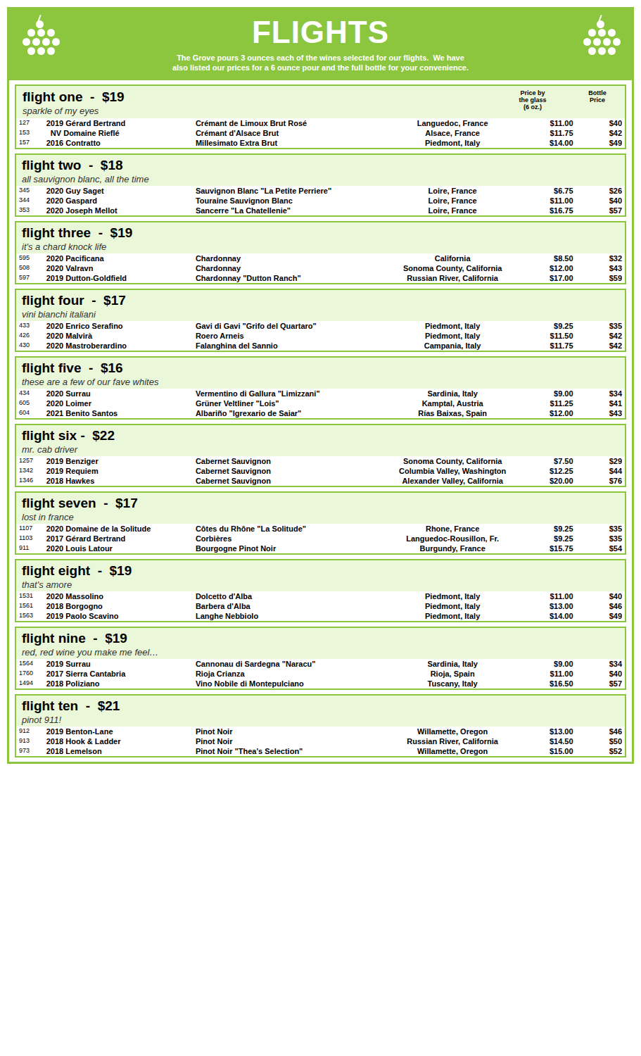FLIGHTS
The Grove pours 3 ounces each of the wines selected for our flights. We have
also listed our prices for a 6 ounce pour and the full bottle for your convenience.
| flight one - $19 sparkle of my eyes | Price by the glass (6 oz.) | Bottle Price |
| 127 | 2019 Gérard Bertrand | Crémant de Limoux Brut Rosé | Languedoc, France | $11.00 | $40 |
| 153 | NV Domaine Rieflé | Crémant d'Alsace Brut | Alsace, France | $11.75 | $42 |
| 157 | 2016 Contratto | Millesimato Extra Brut | Piedmont, Italy | $14.00 | $49 |
flight two - $18
all sauvignon blanc, all the time
| 345 | 2020 Guy Saget | Sauvignon Blanc "La Petite Perriere" | Loire, France | $6.75 | $26 |
| 344 | 2020 Gaspard | Touraine Sauvignon Blanc | Loire, France | $11.00 | $40 |
| 353 | 2020 Joseph Mellot | Sancerre "La Chatellenie" | Loire, France | $16.75 | $57 |
flight three - $19
it's a chard knock life
| 595 | 2020 Pacificana | Chardonnay | California | $8.50 | $32 |
| 508 | 2020 Valravn | Chardonnay | Sonoma County, California | $12.00 | $43 |
| 597 | 2019 Dutton-Goldfield | Chardonnay "Dutton Ranch" | Russian River, California | $17.00 | $59 |
flight four - $17
vini bianchi italiani
| 433 | 2020 Enrico Serafino | Gavi di Gavi "Grifo del Quartaro" | Piedmont, Italy | $9.25 | $35 |
| 426 | 2020 Malvirà | Roero Arneis | Piedmont, Italy | $11.50 | $42 |
| 430 | 2020 Mastroberardino | Falanghina del Sannio | Campania, Italy | $11.75 | $42 |
flight five - $16
these are a few of our fave whites
| 434 | 2020 Surrau | Vermentino di Gallura "Limizzani" | Sardinia, Italy | $9.00 | $34 |
| 605 | 2020 Loimer | Grüner Veltliner "Lois" | Kamptal, Austria | $11.25 | $41 |
| 604 | 2021 Benito Santos | Albariño "Igrexario de Saiar" | Rías Baixas, Spain | $12.00 | $43 |
flight six - $22
mr. cab driver
| 1257 | 2019 Benziger | Cabernet Sauvignon | Sonoma County, California | $7.50 | $29 |
| 1342 | 2019 Requiem | Cabernet Sauvignon | Columbia Valley, Washington | $12.25 | $44 |
| 1346 | 2018 Hawkes | Cabernet Sauvignon | Alexander Valley, California | $20.00 | $76 |
flight seven - $17
lost in france
| 1107 | 2020 Domaine de la Solitude | Côtes du Rhône "La Solitude" | Rhone, France | $9.25 | $35 |
| 1103 | 2017 Gérard Bertrand | Corbières | Languedoc-Rousillon, Fr. | $9.25 | $35 |
| 911 | 2020 Louis Latour | Bourgogne Pinot Noir | Burgundy, France | $15.75 | $54 |
flight eight - $19
that's amore
| 1531 | 2020 Massolino | Dolcetto d'Alba | Piedmont, Italy | $11.00 | $40 |
| 1561 | 2018 Borgogno | Barbera d'Alba | Piedmont, Italy | $13.00 | $46 |
| 1563 | 2019 Paolo Scavino | Langhe Nebbiolo | Piedmont, Italy | $14.00 | $49 |
flight nine - $19
red, red wine you make me feel…
| 1564 | 2019 Surrau | Cannonau di Sardegna "Naracu" | Sardinia, Italy | $9.00 | $34 |
| 1760 | 2017 Sierra Cantabria | Rioja Crianza | Rioja, Spain | $11.00 | $40 |
| 1494 | 2018 Poliziano | Vino Nobile di Montepulciano | Tuscany, Italy | $16.50 | $57 |
flight ten - $21
pinot 911!
| 912 | 2019 Benton-Lane | Pinot Noir | Willamette, Oregon | $13.00 | $46 |
| 913 | 2018 Hook & Ladder | Pinot Noir | Russian River, California | $14.50 | $50 |
| 973 | 2018 Lemelson | Pinot Noir "Thea's Selection" | Willamette, Oregon | $15.00 | $52 |